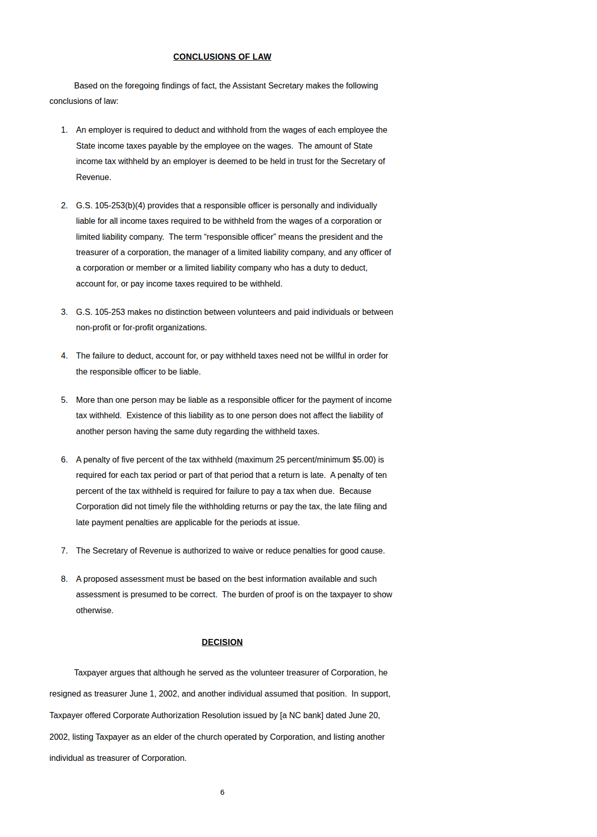CONCLUSIONS OF LAW
Based on the foregoing findings of fact, the Assistant Secretary makes the following conclusions of law:
An employer is required to deduct and withhold from the wages of each employee the State income taxes payable by the employee on the wages. The amount of State income tax withheld by an employer is deemed to be held in trust for the Secretary of Revenue.
G.S. 105-253(b)(4) provides that a responsible officer is personally and individually liable for all income taxes required to be withheld from the wages of a corporation or limited liability company. The term “responsible officer” means the president and the treasurer of a corporation, the manager of a limited liability company, and any officer of a corporation or member or a limited liability company who has a duty to deduct, account for, or pay income taxes required to be withheld.
G.S. 105-253 makes no distinction between volunteers and paid individuals or between non-profit or for-profit organizations.
The failure to deduct, account for, or pay withheld taxes need not be willful in order for the responsible officer to be liable.
More than one person may be liable as a responsible officer for the payment of income tax withheld. Existence of this liability as to one person does not affect the liability of another person having the same duty regarding the withheld taxes.
A penalty of five percent of the tax withheld (maximum 25 percent/minimum $5.00) is required for each tax period or part of that period that a return is late. A penalty of ten percent of the tax withheld is required for failure to pay a tax when due. Because Corporation did not timely file the withholding returns or pay the tax, the late filing and late payment penalties are applicable for the periods at issue.
The Secretary of Revenue is authorized to waive or reduce penalties for good cause.
A proposed assessment must be based on the best information available and such assessment is presumed to be correct. The burden of proof is on the taxpayer to show otherwise.
DECISION
Taxpayer argues that although he served as the volunteer treasurer of Corporation, he resigned as treasurer June 1, 2002, and another individual assumed that position. In support, Taxpayer offered Corporate Authorization Resolution issued by [a NC bank] dated June 20, 2002, listing Taxpayer as an elder of the church operated by Corporation, and listing another individual as treasurer of Corporation.
6